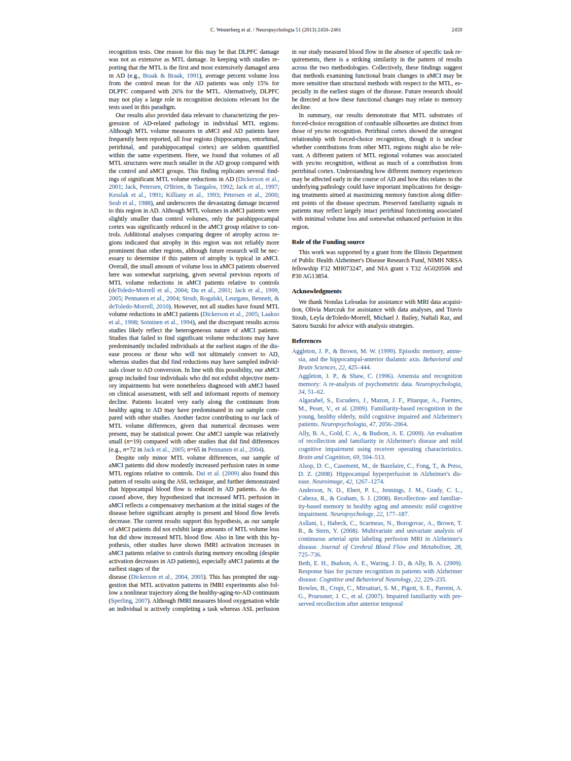C. Westerberg et al. / Neuropsychologia 51 (2013) 2450–2461
2459
recognition tests. One reason for this may be that DLPFC damage was not as extensive as MTL damage. In keeping with studies reporting that the MTL is the first and most extensively damaged area in AD (e.g., Braak & Braak, 1991), average percent volume loss from the control mean for the AD patients was only 15% for DLPFC compared with 26% for the MTL. Alternatively, DLPFC may not play a large role in recognition decisions relevant for the tests used in this paradigm.
Our results also provided data relevant to characterizing the progression of AD-related pathology in individual MTL regions. Although MTL volume measures in aMCI and AD patients have frequently been reported, all four regions (hippocampus, entorhinal, perirhinal, and parahippocampal cortex) are seldom quantified within the same experiment. Here, we found that volumes of all MTL structures were much smaller in the AD group compared with the control and aMCI groups. This finding replicates several findings of significant MTL volume reductions in AD (Dickerson et al., 2001; Jack, Petersen, O'Brien, & Tangalos, 1992; Jack et al., 1997; Kesslak et al., 1991; Killiany et al., 1993; Petersen et al., 2000; Seab et al., 1988), and underscores the devastating damage incurred to this region in AD. Although MTL volumes in aMCI patients were slightly smaller than control volumes, only the parahippocampal cortex was significantly reduced in the aMCI group relative to controls. Additional analyses comparing degree of atrophy across regions indicated that atrophy in this region was not reliably more prominent than other regions, although future research will be necessary to determine if this pattern of atrophy is typical in aMCI. Overall, the small amount of volume loss in aMCI patients observed here was somewhat surprising, given several previous reports of MTL volume reductions in aMCI patients relative to controls (deToledo-Morrell et al., 2004; Du et al., 2001; Jack et al., 1999, 2005; Pennanen et al., 2004; Stoub, Rogalski, Leurgans, Bennett, & deToledo-Morrell, 2010). However, not all studies have found MTL volume reductions in aMCI patients (Dickerson et al., 2005; Laakso et al., 1998; Soininen et al., 1994), and the discrepant results across studies likely reflect the heterogeneous nature of aMCI patients. Studies that failed to find significant volume reductions may have predominantly included individuals at the earliest stages of the disease process or those who will not ultimately convert to AD, whereas studies that did find reductions may have sampled individuals closer to AD conversion. In line with this possibility, our aMCI group included four individuals who did not exhibit objective memory impairments but were nonetheless diagnosed with aMCI based on clinical assessment, with self and informant reports of memory decline. Patients located very early along the continuum from healthy aging to AD may have predominated in our sample compared with other studies. Another factor contributing to our lack of MTL volume differences, given that numerical decreases were present, may be statistical power. Our aMCI sample was relatively small (n=19) compared with other studies that did find differences (e.g., n=72 in Jack et al., 2005; n=65 in Pennanen et al., 2004).
Despite only minor MTL volume differences, our sample of aMCI patients did show modestly increased perfusion rates in some MTL regions relative to controls. Dai et al. (2009) also found this pattern of results using the ASL technique, and further demonstrated that hippocampal blood flow is reduced in AD patients. As discussed above, they hypothesized that increased MTL perfusion in aMCI reflects a compensatory mechanism at the initial stages of the disease before significant atrophy is present and blood flow levels decrease. The current results support this hypothesis, as our sample of aMCI patients did not exhibit large amounts of MTL volume loss but did show increased MTL blood flow. Also in line with this hypothesis, other studies have shown fMRI activation increases in aMCI patients relative to controls during memory encoding (despite activation decreases in AD patients), especially aMCI patients at the earliest stages of the
disease (Dickerson et al., 2004, 2005). This has prompted the suggestion that MTL activation patterns in fMRI experiments also follow a nonlinear trajectory along the healthy-aging-to-AD continuum (Sperling, 2007). Although fMRI measures blood oxygenation while an individual is actively completing a task whereas ASL perfusion in our study measured blood flow in the absence of specific task requirements, there is a striking similarity in the pattern of results across the two methodologies. Collectively, these findings suggest that methods examining functional brain changes in aMCI may be more sensitive than structural methods with respect to the MTL, especially in the earliest stages of the disease. Future research should be directed at how these functional changes may relate to memory decline.
In summary, our results demonstrate that MTL substrates of forced-choice recognition of confusable silhouettes are distinct from those of yes/no recognition. Perirhinal cortex showed the strongest relationship with forced-choice recognition, though it is unclear whether contributions from other MTL regions might also be relevant. A different pattern of MTL regional volumes was associated with yes/no recognition, without as much of a contribution from perirhinal cortex. Understanding how different memory experiences may be affected early in the course of AD and how this relates to the underlying pathology could have important implications for designing treatments aimed at maximizing memory function along different points of the disease spectrum. Preserved familiarity signals in patients may reflect largely intact perirhinal functioning associated with minimal volume loss and somewhat enhanced perfusion in this region.
Role of the Funding source
This work was supported by a grant from the Illinois Department of Public Health Alzheimer's Disease Research Fund, NIMH NRSA fellowship F32 MH073247, and NIA grant s T32 AG020506 and P30 AG13854.
Acknowledgments
We thank Nondas Leloudas for assistance with MRI data acquisition, Olivia Marczuk for assistance with data analyses, and Travis Stoub, Leyla deToledo-Morrell, Michael J. Bailey, Naftali Raz, and Satoru Suzuki for advice with analysis strategies.
References
Aggleton, J. P., & Brown, M. W. (1999). Episodic memory, amnesia, and the hippocampal-anterior thalamic axis. Behavioral and Brain Sciences, 22, 425–444.
Aggleton, J. P., & Shaw, C. (1996). Amensia and recognition memory: A re-analysis of psychometric data. Neuropsychologia, 34, 51–62.
Algarabel, S., Escudero, J., Mazon, J. F., Pitarque, A., Fuentes, M., Peset, V., et al. (2009). Familiarity-based recognition in the young, healthy elderly, mild cognitive impaired and Alzheimer's patients. Neuropsychologia, 47, 2056–2064.
Ally, B. A., Gold, C. A., & Budson, A. E. (2009). An evaluation of recollection and familiarity in Alzheimer's disease and mild cognitive impairment using receiver operating characteristics. Brain and Cognition, 69, 504–513.
Alsop, D. C., Casement, M., de Bazelaire, C., Fong, T., & Press, D. Z. (2008). Hippocampal hyperperfusion in Alzheimer's disease. Neuroimage, 42, 1267–1274.
Anderson, N. D., Ebert, P. L., Jennings, J. M., Grady, C. L., Cabeza, R., & Graham, S. J. (2008). Recollection- and familiarity-based memory in healthy aging and amnestic mild cognitive impairment. Neuropsychology, 22, 177–187.
Asllani, I., Habeck, C., Scarmeas, N., Borogovac, A., Brown, T. R., & Stern, Y. (2008). Multivariate and univariate analysis of continuous arterial spin labeling perfusion MRI in Alzheimer's disease. Journal of Cerebral Blood Flow and Metabolism, 28, 725–736.
Beth, E. H., Budson, A. E., Waring, J. D., & Ally, B. A. (2009). Response bias for picture recognition in patients with Alzheimer disease. Cognitive and Behavioral Neurology, 22, 229–235.
Bowles, B., Crupi, C., Mirsattari, S. M., Pigott, S. E., Parrent, A. G., Pruessner, J. C., et al. (2007). Impaired familiarity with preserved recollection after anterior temporal